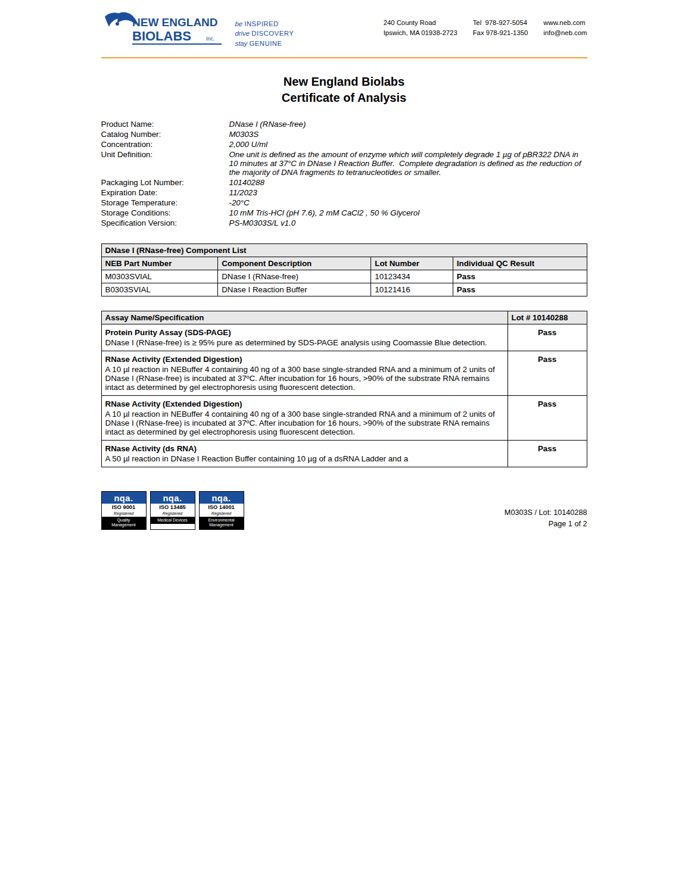NEW ENGLAND BIOLABS Inc.
be INSPIRED
drive DISCOVERY
stay GENUINE
240 County Road
Ipswich, MA 01938-2723
Tel 978-927-5054
Fax 978-921-1350
www.neb.com
info@neb.com
New England Biolabs
Certificate of Analysis
| Product Name: | DNase I (RNase-free) |
| Catalog Number: | M0303S |
| Concentration: | 2,000 U/ml |
| Unit Definition: | One unit is defined as the amount of enzyme which will completely degrade 1 µg of pBR322 DNA in 10 minutes at 37°C in DNase I Reaction Buffer. Complete degradation is defined as the reduction of the majority of DNA fragments to tetranucleotides or smaller. |
| Packaging Lot Number: | 10140288 |
| Expiration Date: | 11/2023 |
| Storage Temperature: | -20°C |
| Storage Conditions: | 10 mM Tris-HCl (pH 7.6), 2 mM CaCl2 , 50 % Glycerol |
| Specification Version: | PS-M0303S/L v1.0 |
DNase I (RNase-free) Component List
| NEB Part Number | Component Description | Lot Number | Individual QC Result |
| --- | --- | --- | --- |
| M0303SVIAL | DNase I (RNase-free) | 10123434 | Pass |
| B0303SVIAL | DNase I Reaction Buffer | 10121416 | Pass |
| Assay Name/Specification | Lot # 10140288 |
| --- | --- |
| Protein Purity Assay (SDS-PAGE) DNase I (RNase-free) is ≥ 95% pure as determined by SDS-PAGE analysis using Coomassie Blue detection. | Pass |
| RNase Activity (Extended Digestion) A 10 µl reaction in NEBuffer 4 containing 40 ng of a 300 base single-stranded RNA and a minimum of 2 units of DNase I (RNase-free) is incubated at 37ºC. After incubation for 16 hours, >90% of the substrate RNA remains intact as determined by gel electrophoresis using fluorescent detection. | Pass |
| RNase Activity (Extended Digestion) A 10 µl reaction in NEBuffer 4 containing 40 ng of a 300 base single-stranded RNA and a minimum of 2 units of DNase I (RNase-free) is incubated at 37ºC. After incubation for 16 hours, >90% of the substrate RNA remains intact as determined by gel electrophoresis using fluorescent detection. | Pass |
| RNase Activity (ds RNA) A 50 µl reaction in DNase I Reaction Buffer containing 10 µg of a dsRNA Ladder and a | Pass |
nqa.
ISO 9001
Registered
Quality
Management
nqa.
ISO 13485
Registered
Medical Devices
nqa.
ISO 14001
Registered
Environmental
Management
M0303S / Lot: 10140288
Page 1 of 2